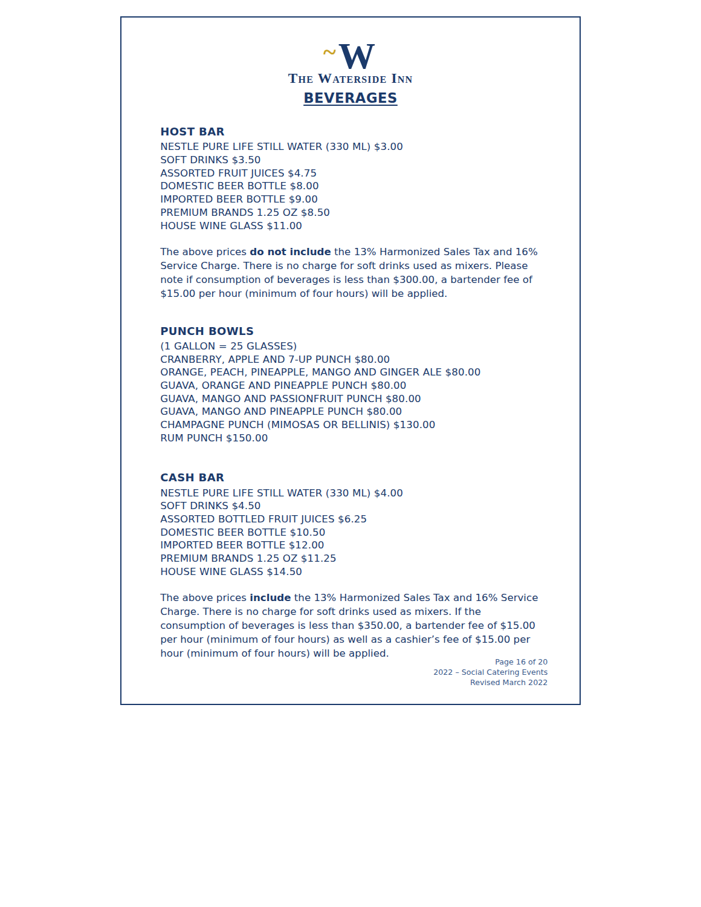~W
The Waterside Inn
BEVERAGES
HOST BAR
NESTLE PURE LIFE STILL WATER (330 ML) $3.00
SOFT DRINKS $3.50
ASSORTED FRUIT JUICES $4.75
DOMESTIC BEER BOTTLE $8.00
IMPORTED BEER BOTTLE $9.00
PREMIUM BRANDS 1.25 OZ $8.50
HOUSE WINE GLASS $11.00
The above prices do not include the 13% Harmonized Sales Tax and 16% Service Charge. There is no charge for soft drinks used as mixers. Please note if consumption of beverages is less than $300.00, a bartender fee of $15.00 per hour (minimum of four hours) will be applied.
PUNCH BOWLS
(1 GALLON = 25 GLASSES)
CRANBERRY, APPLE AND 7-UP PUNCH $80.00
ORANGE, PEACH, PINEAPPLE, MANGO AND GINGER ALE $80.00
GUAVA, ORANGE AND PINEAPPLE PUNCH $80.00
GUAVA, MANGO AND PASSIONFRUIT PUNCH $80.00
GUAVA, MANGO AND PINEAPPLE PUNCH $80.00
CHAMPAGNE PUNCH (MIMOSAS OR BELLINIS) $130.00
RUM PUNCH $150.00
CASH BAR
NESTLE PURE LIFE STILL WATER (330 ML) $4.00
SOFT DRINKS $4.50
ASSORTED BOTTLED FRUIT JUICES $6.25
DOMESTIC BEER BOTTLE $10.50
IMPORTED BEER BOTTLE $12.00
PREMIUM BRANDS 1.25 OZ $11.25
HOUSE WINE GLASS $14.50
The above prices include the 13% Harmonized Sales Tax and 16% Service Charge. There is no charge for soft drinks used as mixers. If the consumption of beverages is less than $350.00, a bartender fee of $15.00 per hour (minimum of four hours) as well as a cashier’s fee of $15.00 per hour (minimum of four hours) will be applied.
Page 16 of 20
2022 – Social Catering Events
Revised March 2022